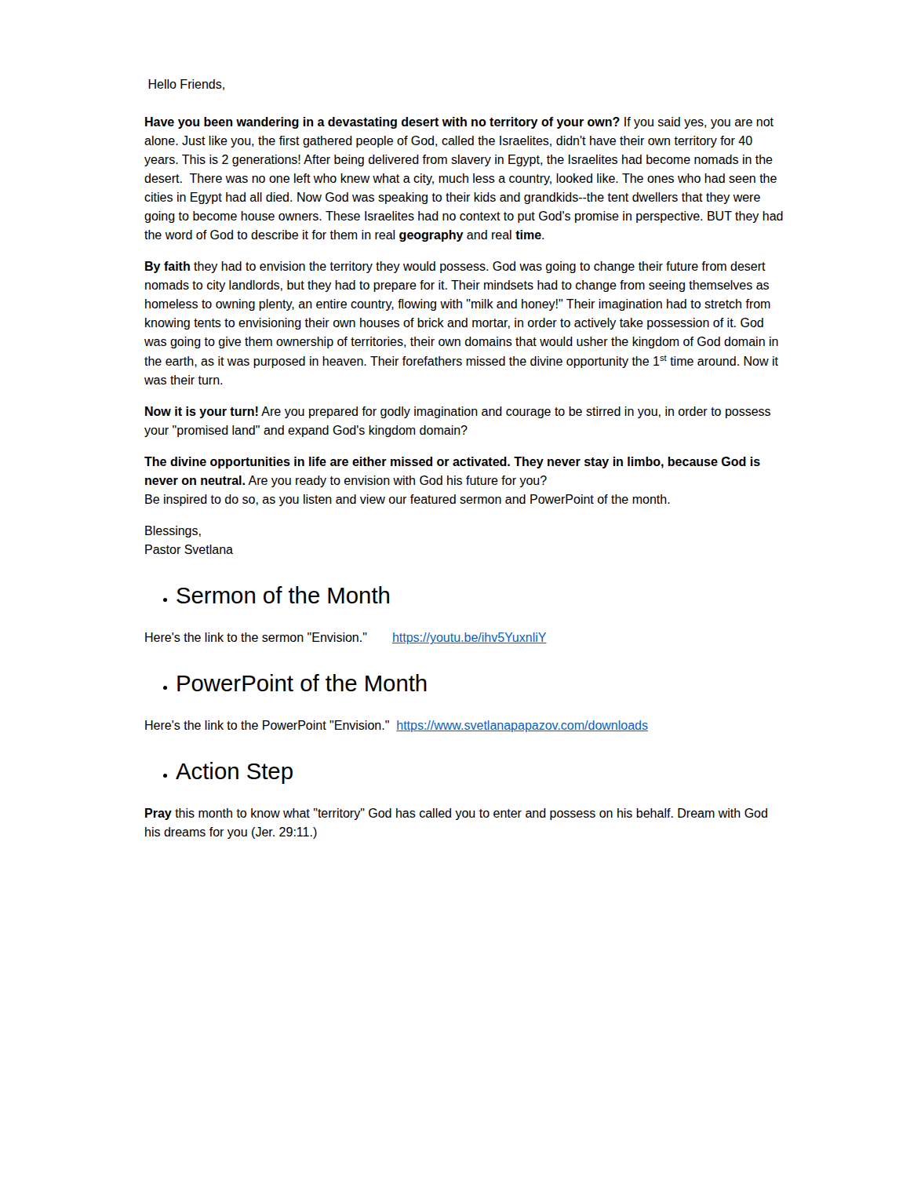Hello Friends,
Have you been wandering in a devastating desert with no territory of your own? If you said yes, you are not alone. Just like you, the first gathered people of God, called the Israelites, didn't have their own territory for 40 years. This is 2 generations! After being delivered from slavery in Egypt, the Israelites had become nomads in the desert. There was no one left who knew what a city, much less a country, looked like. The ones who had seen the cities in Egypt had all died. Now God was speaking to their kids and grandkids--the tent dwellers that they were going to become house owners. These Israelites had no context to put God's promise in perspective. BUT they had the word of God to describe it for them in real geography and real time.
By faith they had to envision the territory they would possess. God was going to change their future from desert nomads to city landlords, but they had to prepare for it. Their mindsets had to change from seeing themselves as homeless to owning plenty, an entire country, flowing with "milk and honey!" Their imagination had to stretch from knowing tents to envisioning their own houses of brick and mortar, in order to actively take possession of it. God was going to give them ownership of territories, their own domains that would usher the kingdom of God domain in the earth, as it was purposed in heaven. Their forefathers missed the divine opportunity the 1st time around. Now it was their turn.
Now it is your turn! Are you prepared for godly imagination and courage to be stirred in you, in order to possess your "promised land" and expand God's kingdom domain?
The divine opportunities in life are either missed or activated. They never stay in limbo, because God is never on neutral. Are you ready to envision with God his future for you?
Be inspired to do so, as you listen and view our featured sermon and PowerPoint of the month.
Blessings,
Pastor Svetlana
Sermon of the Month
Here's the link to the sermon "Envision."https://youtu.be/ihv5YuxnliY
PowerPoint of the Month
Here's the link to the PowerPoint "Envision." https://www.svetlanapapazov.com/downloads
Action Step
Pray this month to know what "territory" God has called you to enter and possess on his behalf. Dream with God his dreams for you (Jer. 29:11.)